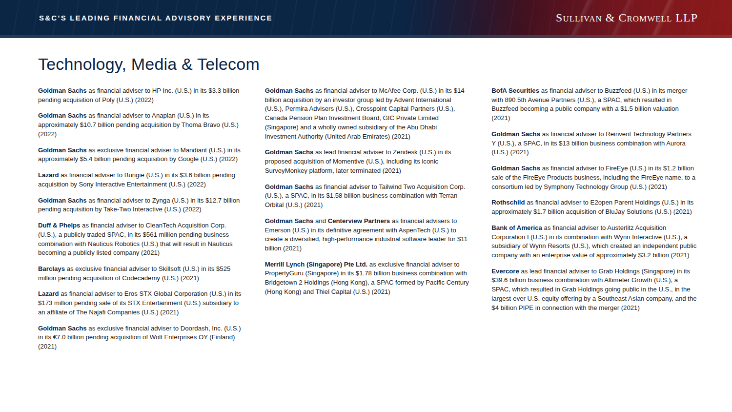S&C’s Leading Financial Advisory Experience
Sullivan & Cromwell LLP
Technology, Media & Telecom
Goldman Sachs as financial adviser to HP Inc. (U.S.) in its $3.3 billion pending acquisition of Poly (U.S.) (2022)
Goldman Sachs as financial adviser to Anaplan (U.S.) in its approximately $10.7 billion pending acquisition by Thoma Bravo (U.S.) (2022)
Goldman Sachs as exclusive financial adviser to Mandiant (U.S.) in its approximately $5.4 billion pending acquisition by Google (U.S.) (2022)
Lazard as financial adviser to Bungie (U.S.) in its $3.6 billion pending acquisition by Sony Interactive Entertainment (U.S.) (2022)
Goldman Sachs as financial adviser to Zynga (U.S.) in its $12.7 billion pending acquisition by Take-Two Interactive (U.S.) (2022)
Duff & Phelps as financial adviser to CleanTech Acquisition Corp. (U.S.), a publicly traded SPAC, in its $561 million pending business combination with Nauticus Robotics (U.S.) that will result in Nauticus becoming a publicly listed company (2021)
Barclays as exclusive financial adviser to Skillsoft (U.S.) in its $525 million pending acquisition of Codecademy (U.S.) (2021)
Lazard as financial adviser to Eros STX Global Corporation (U.S.) in its $173 million pending sale of its STX Entertainment (U.S.) subsidiary to an affiliate of The Najafi Companies (U.S.) (2021)
Goldman Sachs as exclusive financial adviser to Doordash, Inc. (U.S.) in its €7.0 billion pending acquisition of Wolt Enterprises OY (Finland) (2021)
Goldman Sachs as financial adviser to McAfee Corp. (U.S.) in its $14 billion acquisition by an investor group led by Advent International (U.S.), Permira Advisers (U.S.), Crosspoint Capital Partners (U.S.), Canada Pension Plan Investment Board, GIC Private Limited (Singapore) and a wholly owned subsidiary of the Abu Dhabi Investment Authority (United Arab Emirates) (2021)
Goldman Sachs as lead financial adviser to Zendesk (U.S.) in its proposed acquisition of Momentive (U.S.), including its iconic SurveyMonkey platform, later terminated (2021)
Goldman Sachs as financial adviser to Tailwind Two Acquisition Corp. (U.S.), a SPAC, in its $1.58 billion business combination with Terran Orbital (U.S.) (2021)
Goldman Sachs and Centerview Partners as financial advisers to Emerson (U.S.) in its definitive agreement with AspenTech (U.S.) to create a diversified, high-performance industrial software leader for $11 billion (2021)
Merrill Lynch (Singapore) Pte Ltd. as exclusive financial adviser to PropertyGuru (Singapore) in its $1.78 billion business combination with Bridgetown 2 Holdings (Hong Kong), a SPAC formed by Pacific Century (Hong Kong) and Thiel Capital (U.S.) (2021)
BofA Securities as financial adviser to Buzzfeed (U.S.) in its merger with 890 5th Avenue Partners (U.S.), a SPAC, which resulted in Buzzfeed becoming a public company with a $1.5 billion valuation (2021)
Goldman Sachs as financial adviser to Reinvent Technology Partners Y (U.S.), a SPAC, in its $13 billion business combination with Aurora (U.S.) (2021)
Goldman Sachs as financial adviser to FireEye (U.S.) in its $1.2 billion sale of the FireEye Products business, including the FireEye name, to a consortium led by Symphony Technology Group (U.S.) (2021)
Rothschild as financial adviser to E2open Parent Holdings (U.S.) in its approximately $1.7 billion acquisition of BluJay Solutions (U.S.) (2021)
Bank of America as financial adviser to Austerlitz Acquisition Corporation I (U.S.) in its combination with Wynn Interactive (U.S.), a subsidiary of Wynn Resorts (U.S.), which created an independent public company with an enterprise value of approximately $3.2 billion (2021)
Evercore as lead financial adviser to Grab Holdings (Singapore) in its $39.6 billion business combination with Altimeter Growth (U.S.), a SPAC, which resulted in Grab Holdings going public in the U.S., in the largest-ever U.S. equity offering by a Southeast Asian company, and the $4 billion PIPE in connection with the merger (2021)